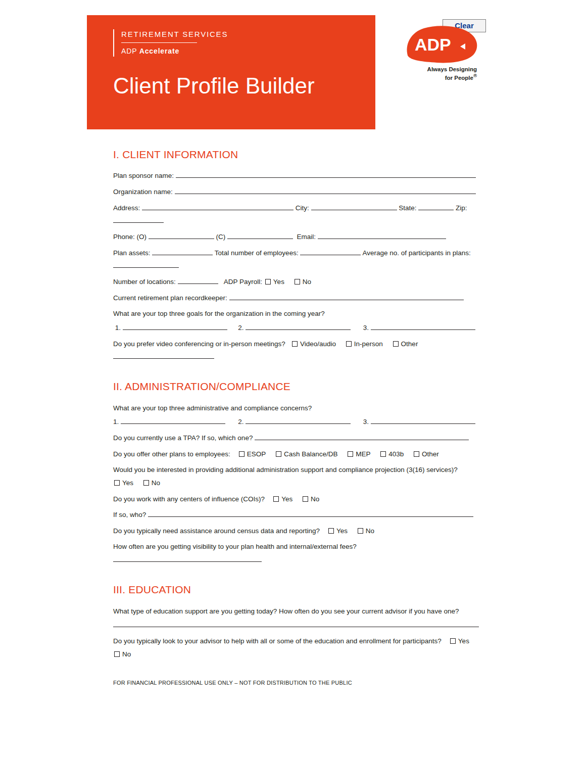Clear
RETIREMENT SERVICES ADP Accelerate
Client Profile Builder
ADP ®
Always Designing
for People®
I. CLIENT INFORMATION
Plan sponsor name:
Organization name:
Address: City: State: Zip:
Phone: (O) (C) Email:
Plan assets: Total number of employees: Average no. of participants in plans:
Number of locations: ADP Payroll: Yes No
Current retirement plan recordkeeper:
What are your top three goals for the organization in the coming year?
1. 2. 3.
Do you prefer video conferencing or in-person meetings? Video/audio In-person Other
II. ADMINISTRATION/COMPLIANCE
What are your top three administrative and compliance concerns?
1. 2. 3.
Do you currently use a TPA? If so, which one?
Do you offer other plans to employees: ESOP Cash Balance/DB MEP 403b Other
Would you be interested in providing additional administration support and compliance projection (3(16) services)? Yes No
Do you work with any centers of influence (COIs)? Yes No
If so, who?
Do you typically need assistance around census data and reporting? Yes No
How often are you getting visibility to your plan health and internal/external fees?
III. EDUCATION
What type of education support are you getting today? How often do you see your current advisor if you have one?
Do you typically look to your advisor to help with all or some of the education and enrollment for participants? Yes No
FOR FINANCIAL PROFESSIONAL USE ONLY – NOT FOR DISTRIBUTION TO THE PUBLIC